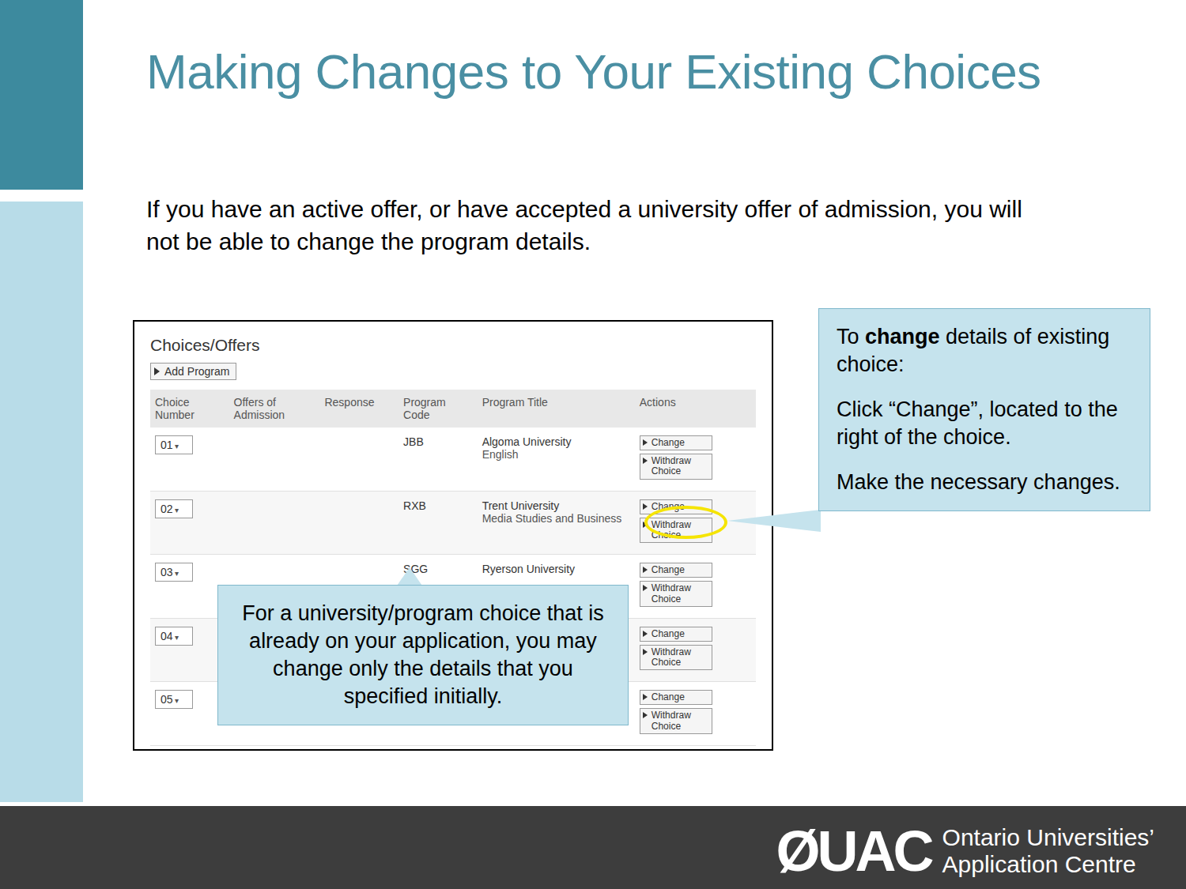Making Changes to Your Existing Choices
If you have an active offer, or have accepted a university offer of admission, you will not be able to change the program details.
Choices/Offers
Add Program
| Choice Number | Offers of Admission | Response | Program Code | Program Title | Actions |
| --- | --- | --- | --- | --- | --- |
| 01 | | | JBB | Algoma University English | Change Withdraw Choice |
| 02 | | | RXB | Trent University Media Studies and Business | Change Withdraw Choice |
| 03 | | | SGG | Ryerson University | Change Withdraw Choice |
| 04 | | | | | Change Withdraw Choice |
| 05 | | | | | Change Withdraw Choice |
To change details of existing choice:
Click “Change”, located to the right of the choice.
Make the necessary changes.
For a university/program choice that is already on your application, you may change only the details that you specified initially.
ØUAC
Ontario Universities’
Application Centre